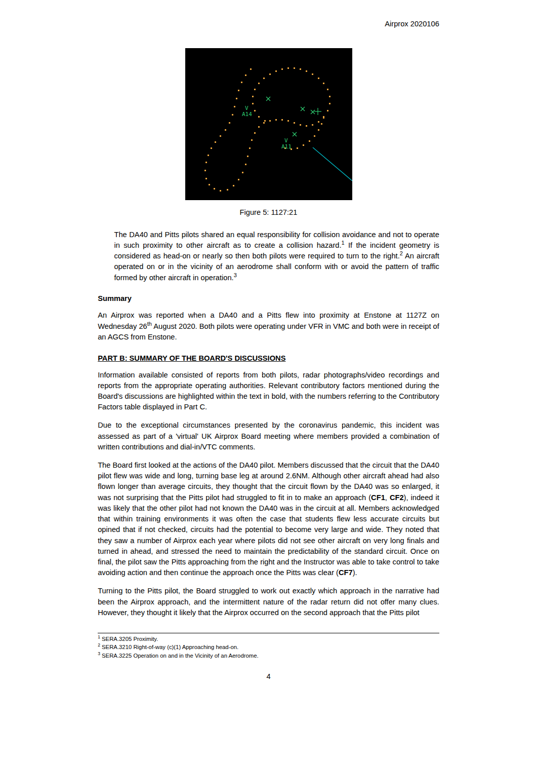Airprox 2020106
V A14 V A11
Figure 5: 1127:21
The DA40 and Pitts pilots shared an equal responsibility for collision avoidance and not to operate in such proximity to other aircraft as to create a collision hazard.1 If the incident geometry is considered as head-on or nearly so then both pilots were required to turn to the right.2 An aircraft operated on or in the vicinity of an aerodrome shall conform with or avoid the pattern of traffic formed by other aircraft in operation.3
Summary
An Airprox was reported when a DA40 and a Pitts flew into proximity at Enstone at 1127Z on Wednesday 26th August 2020. Both pilots were operating under VFR in VMC and both were in receipt of an AGCS from Enstone.
PART B: SUMMARY OF THE BOARD'S DISCUSSIONS
Information available consisted of reports from both pilots, radar photographs/video recordings and reports from the appropriate operating authorities. Relevant contributory factors mentioned during the Board's discussions are highlighted within the text in bold, with the numbers referring to the Contributory Factors table displayed in Part C.
Due to the exceptional circumstances presented by the coronavirus pandemic, this incident was assessed as part of a 'virtual' UK Airprox Board meeting where members provided a combination of written contributions and dial-in/VTC comments.
The Board first looked at the actions of the DA40 pilot. Members discussed that the circuit that the DA40 pilot flew was wide and long, turning base leg at around 2.6NM. Although other aircraft ahead had also flown longer than average circuits, they thought that the circuit flown by the DA40 was so enlarged, it was not surprising that the Pitts pilot had struggled to fit in to make an approach (CF1, CF2), indeed it was likely that the other pilot had not known the DA40 was in the circuit at all. Members acknowledged that within training environments it was often the case that students flew less accurate circuits but opined that if not checked, circuits had the potential to become very large and wide. They noted that they saw a number of Airprox each year where pilots did not see other aircraft on very long finals and turned in ahead, and stressed the need to maintain the predictability of the standard circuit. Once on final, the pilot saw the Pitts approaching from the right and the Instructor was able to take control to take avoiding action and then continue the approach once the Pitts was clear (CF7).
Turning to the Pitts pilot, the Board struggled to work out exactly which approach in the narrative had been the Airprox approach, and the intermittent nature of the radar return did not offer many clues. However, they thought it likely that the Airprox occurred on the second approach that the Pitts pilot
1 SERA.3205 Proximity.
2 SERA.3210 Right-of-way (c)(1) Approaching head-on.
3 SERA.3225 Operation on and in the Vicinity of an Aerodrome.
4